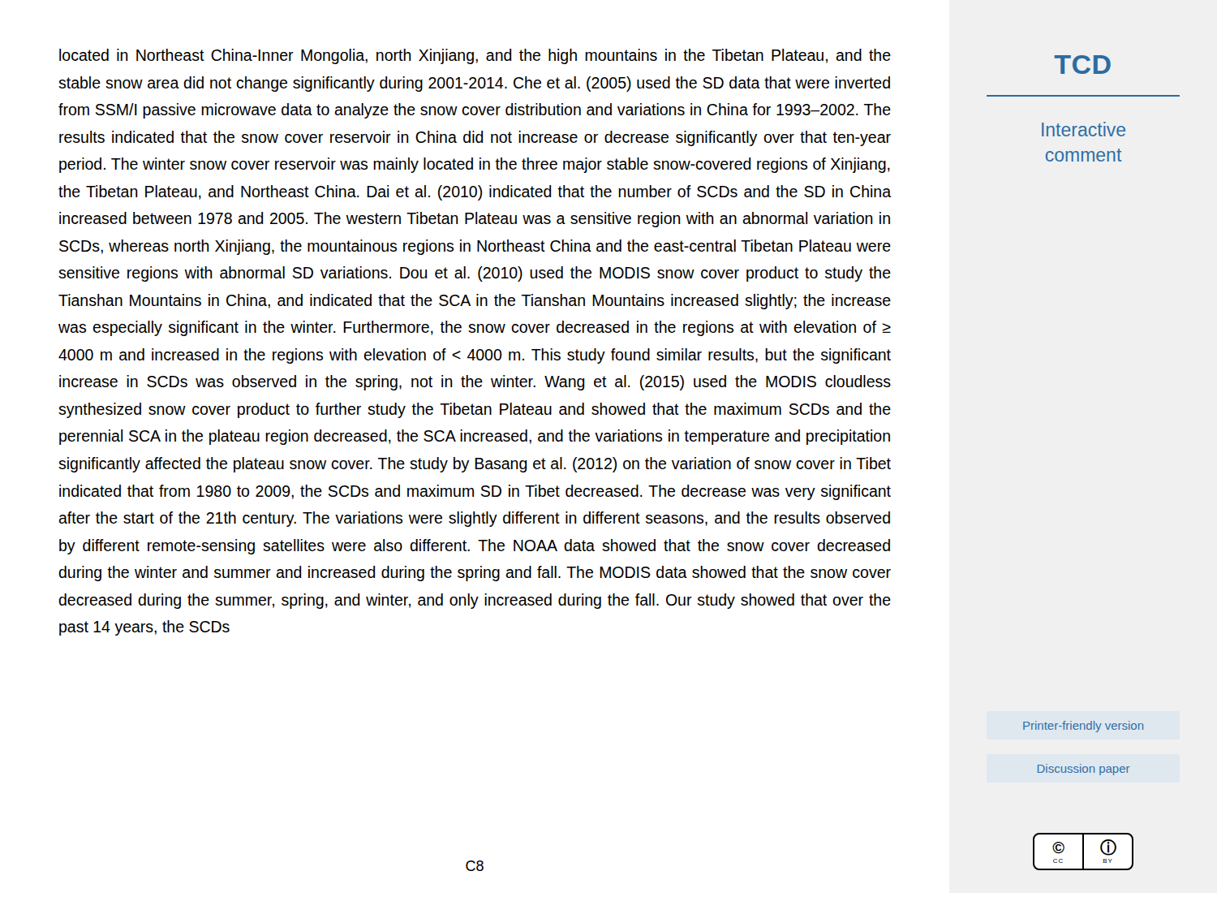located in Northeast China-Inner Mongolia, north Xinjiang, and the high mountains in the Tibetan Plateau, and the stable snow area did not change significantly during 2001-2014. Che et al. (2005) used the SD data that were inverted from SSM/I passive microwave data to analyze the snow cover distribution and variations in China for 1993–2002. The results indicated that the snow cover reservoir in China did not increase or decrease significantly over that ten-year period. The winter snow cover reservoir was mainly located in the three major stable snow-covered regions of Xinjiang, the Tibetan Plateau, and Northeast China. Dai et al. (2010) indicated that the number of SCDs and the SD in China increased between 1978 and 2005. The western Tibetan Plateau was a sensitive region with an abnormal variation in SCDs, whereas north Xinjiang, the mountainous regions in Northeast China and the east-central Tibetan Plateau were sensitive regions with abnormal SD variations. Dou et al. (2010) used the MODIS snow cover product to study the Tianshan Mountains in China, and indicated that the SCA in the Tianshan Mountains increased slightly; the increase was especially significant in the winter. Furthermore, the snow cover decreased in the regions at with elevation of ≥ 4000 m and increased in the regions with elevation of < 4000 m. This study found similar results, but the significant increase in SCDs was observed in the spring, not in the winter. Wang et al. (2015) used the MODIS cloudless synthesized snow cover product to further study the Tibetan Plateau and showed that the maximum SCDs and the perennial SCA in the plateau region decreased, the SCA increased, and the variations in temperature and precipitation significantly affected the plateau snow cover. The study by Basang et al. (2012) on the variation of snow cover in Tibet indicated that from 1980 to 2009, the SCDs and maximum SD in Tibet decreased. The decrease was very significant after the start of the 21th century. The variations were slightly different in different seasons, and the results observed by different remote-sensing satellites were also different. The NOAA data showed that the snow cover decreased during the winter and summer and increased during the spring and fall. The MODIS data showed that the snow cover decreased during the summer, spring, and winter, and only increased during the fall. Our study showed that over the past 14 years, the SCDs
C8
TCD
Interactive
comment
Printer-friendly version Discussion paper
© CC
ⓘ BY